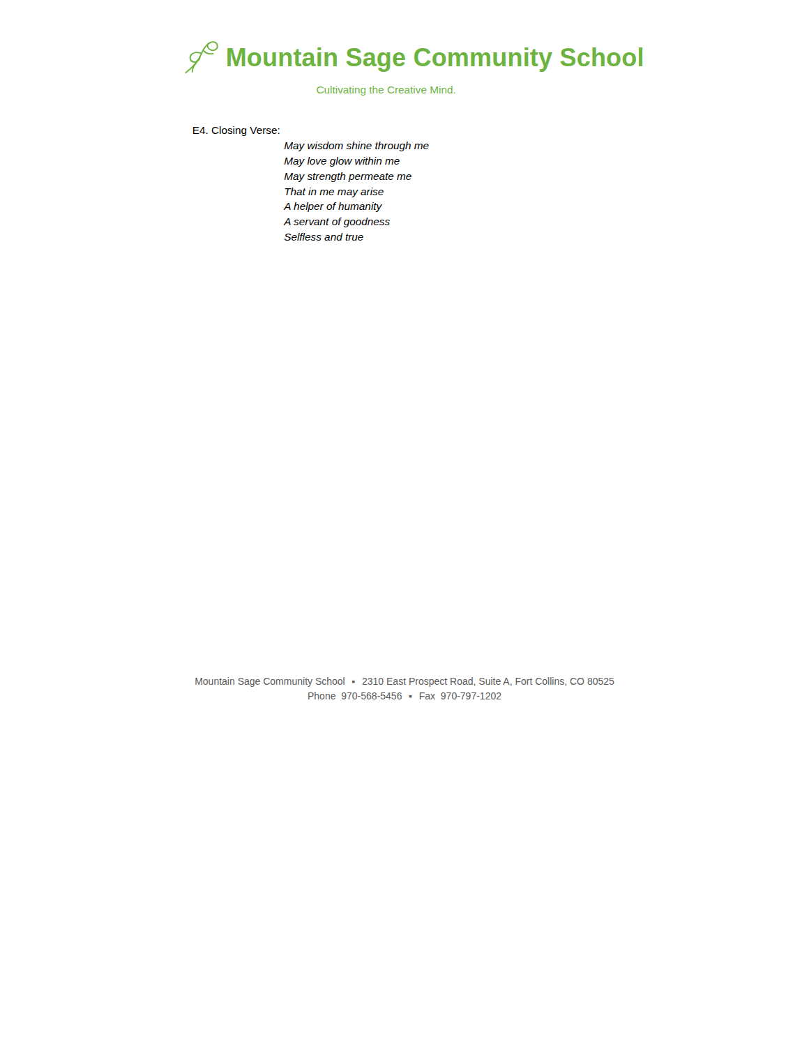Mountain Sage Community School
Cultivating the Creative Mind.
E4. Closing Verse:
May wisdom shine through me
May love glow within me
May strength permeate me
That in me may arise
A helper of humanity
A servant of goodness
Selfless and true
Mountain Sage Community School ▪ 2310 East Prospect Road, Suite A, Fort Collins, CO 80525
Phone 970-568-5456 ▪ Fax 970-797-1202